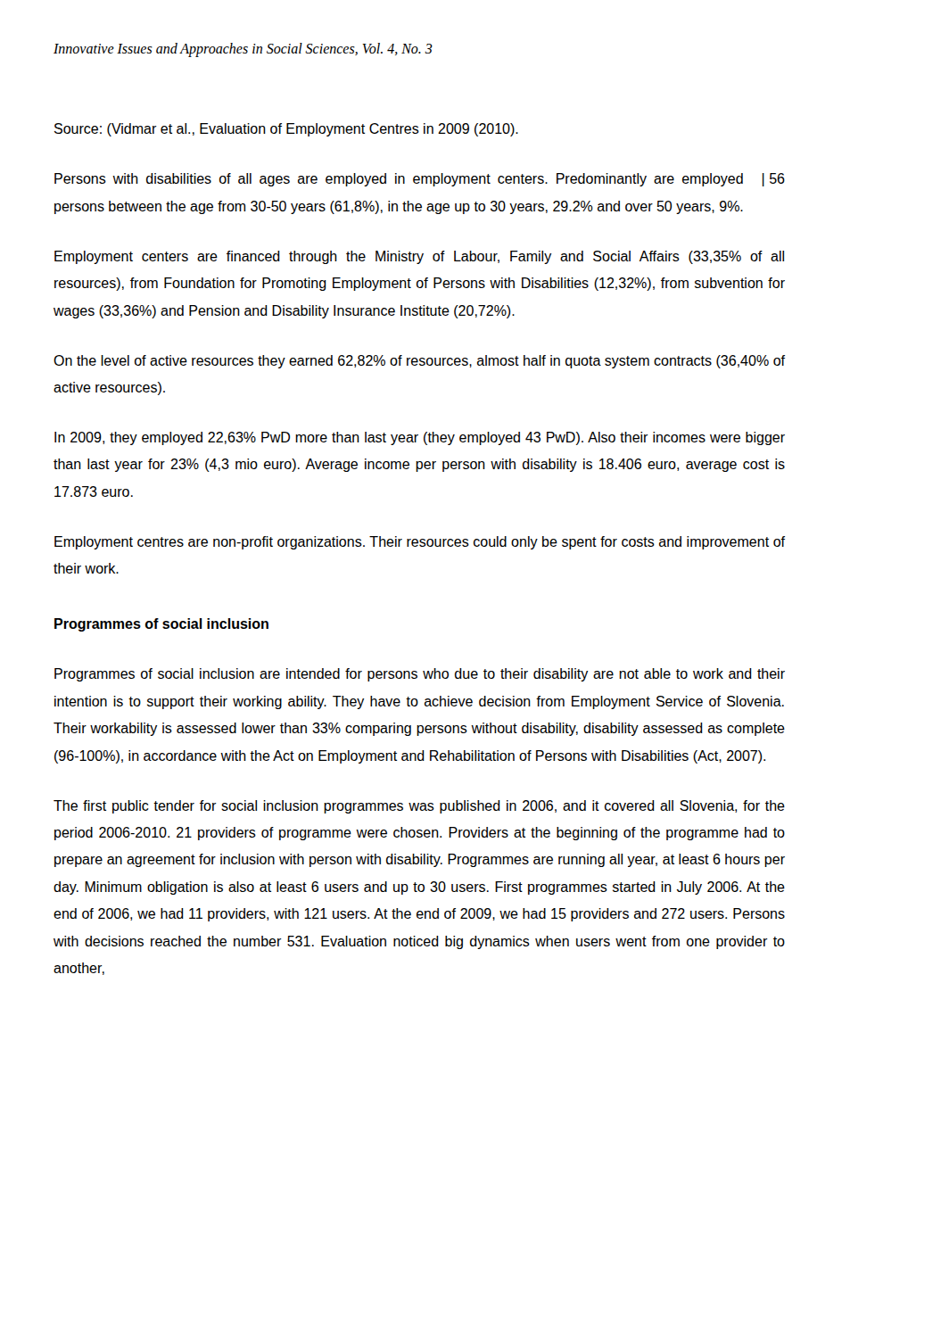Innovative Issues and Approaches in Social Sciences, Vol. 4, No. 3
Source: (Vidmar et al., Evaluation of Employment Centres in 2009 (2010).
| 56 Persons with disabilities of all ages are employed in employment centers. Predominantly are employed persons between the age from 30-50 years (61,8%), in the age up to 30 years, 29.2% and over 50 years, 9%.
Employment centers are financed through the Ministry of Labour, Family and Social Affairs (33,35% of all resources), from Foundation for Promoting Employment of Persons with Disabilities (12,32%), from subvention for wages (33,36%) and Pension and Disability Insurance Institute (20,72%).
On the level of active resources they earned 62,82% of resources, almost half in quota system contracts (36,40% of active resources).
In 2009, they employed 22,63% PwD more than last year (they employed 43 PwD). Also their incomes were bigger than last year for 23% (4,3 mio euro). Average income per person with disability is 18.406 euro, average cost is 17.873 euro.
Employment centres are non-profit organizations. Their resources could only be spent for costs and improvement of their work.
Programmes of social inclusion
Programmes of social inclusion are intended for persons who due to their disability are not able to work and their intention is to support their working ability. They have to achieve decision from Employment Service of Slovenia. Their workability is assessed lower than 33% comparing persons without disability, disability assessed as complete (96-100%), in accordance with the Act on Employment and Rehabilitation of Persons with Disabilities (Act, 2007).
The first public tender for social inclusion programmes was published in 2006, and it covered all Slovenia, for the period 2006-2010. 21 providers of programme were chosen. Providers at the beginning of the programme had to prepare an agreement for inclusion with person with disability. Programmes are running all year, at least 6 hours per day. Minimum obligation is also at least 6 users and up to 30 users. First programmes started in July 2006. At the end of 2006, we had 11 providers, with 121 users. At the end of 2009, we had 15 providers and 272 users. Persons with decisions reached the number 531. Evaluation noticed big dynamics when users went from one provider to another,